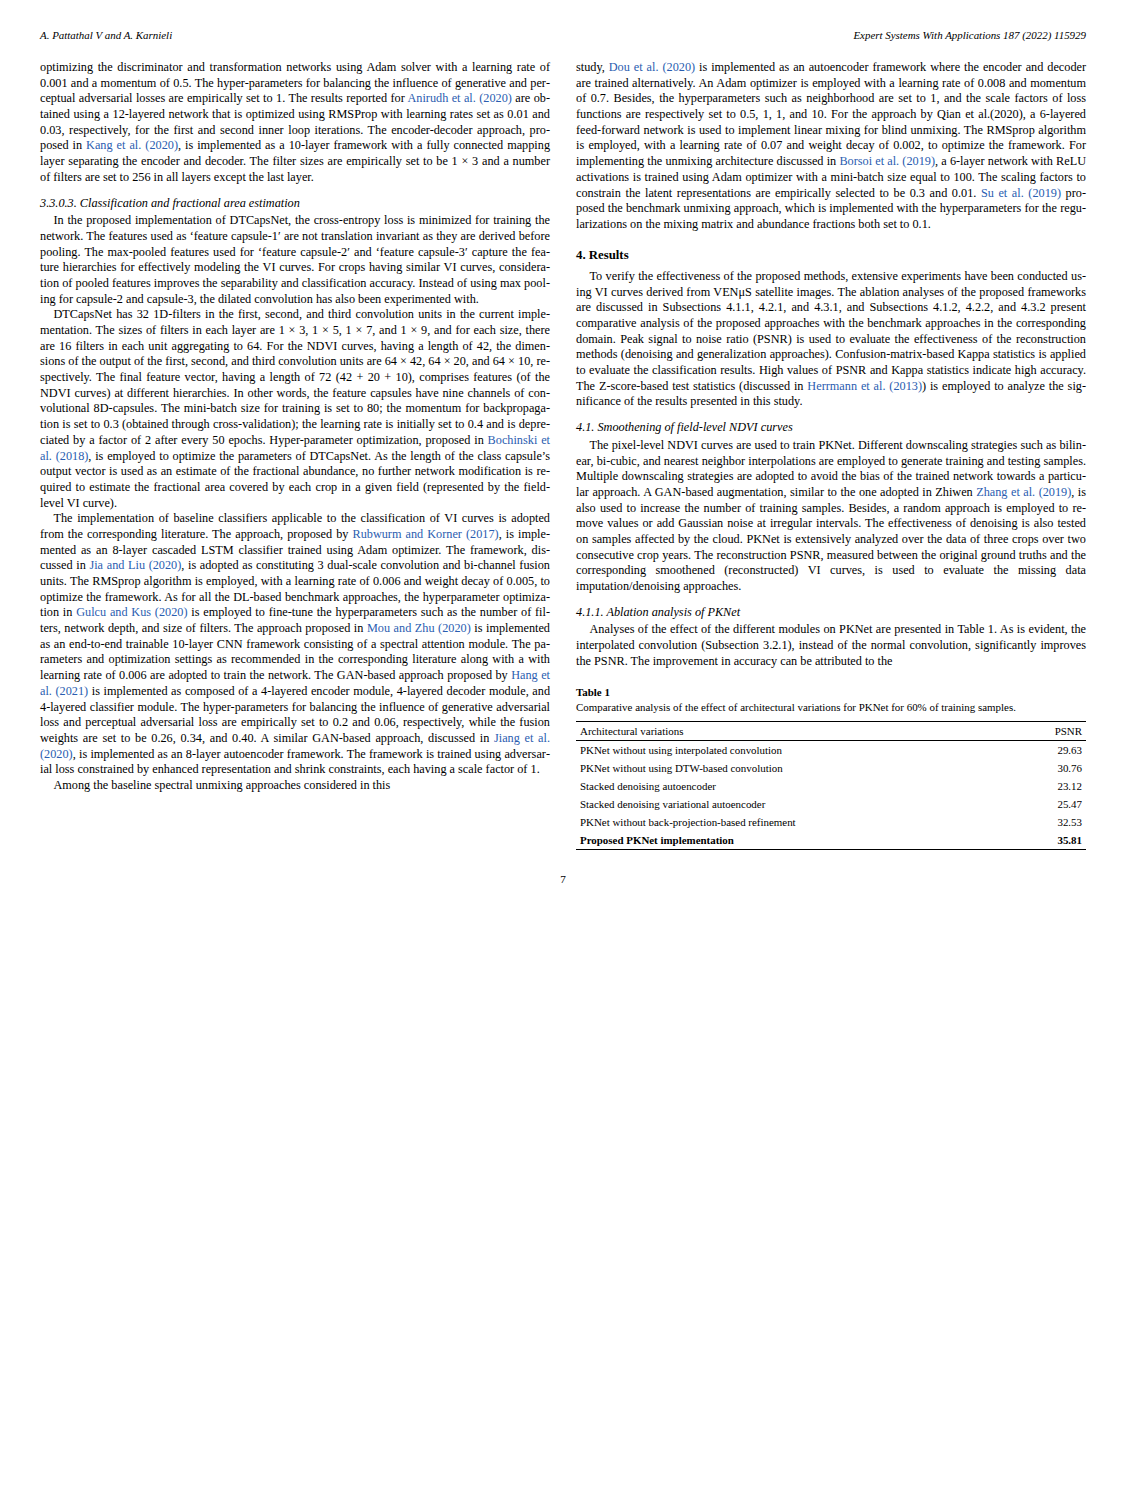A. Pattathal V and A. Karnieli
Expert Systems With Applications 187 (2022) 115929
optimizing the discriminator and transformation networks using Adam solver with a learning rate of 0.001 and a momentum of 0.5. The hyper-parameters for balancing the influence of generative and perceptual adversarial losses are empirically set to 1. The results reported for Anirudh et al. (2020) are obtained using a 12-layered network that is optimized using RMSProp with learning rates set as 0.01 and 0.03, respectively, for the first and second inner loop iterations. The encoder-decoder approach, proposed in Kang et al. (2020), is implemented as a 10-layer framework with a fully connected mapping layer separating the encoder and decoder. The filter sizes are empirically set to be 1 × 3 and a number of filters are set to 256 in all layers except the last layer.
3.3.0.3. Classification and fractional area estimation
In the proposed implementation of DTCapsNet, the cross-entropy loss is minimized for training the network. The features used as ‘feature capsule-1′ are not translation invariant as they are derived before pooling. The max-pooled features used for ‘feature capsule-2′ and ‘feature capsule-3′ capture the feature hierarchies for effectively modeling the VI curves. For crops having similar VI curves, consideration of pooled features improves the separability and classification accuracy. Instead of using max pooling for capsule-2 and capsule-3, the dilated convolution has also been experimented with.
DTCapsNet has 32 1D-filters in the first, second, and third convolution units in the current implementation. The sizes of filters in each layer are 1 × 3, 1 × 5, 1 × 7, and 1 × 9, and for each size, there are 16 filters in each unit aggregating to 64. For the NDVI curves, having a length of 42, the dimensions of the output of the first, second, and third convolution units are 64 × 42, 64 × 20, and 64 × 10, respectively. The final feature vector, having a length of 72 (42 + 20 + 10), comprises features (of the NDVI curves) at different hierarchies. In other words, the feature capsules have nine channels of convolutional 8D-capsules. The mini-batch size for training is set to 80; the momentum for backpropagation is set to 0.3 (obtained through cross-validation); the learning rate is initially set to 0.4 and is depreciated by a factor of 2 after every 50 epochs. Hyper-parameter optimization, proposed in Bochinski et al. (2018), is employed to optimize the parameters of DTCapsNet. As the length of the class capsule’s output vector is used as an estimate of the fractional abundance, no further network modification is required to estimate the fractional area covered by each crop in a given field (represented by the field-level VI curve).
The implementation of baseline classifiers applicable to the classification of VI curves is adopted from the corresponding literature. The approach, proposed by Rubwurm and Korner (2017), is implemented as an 8-layer cascaded LSTM classifier trained using Adam optimizer. The framework, discussed in Jia and Liu (2020), is adopted as constituting 3 dual-scale convolution and bi-channel fusion units. The RMSprop algorithm is employed, with a learning rate of 0.006 and weight decay of 0.005, to optimize the framework. As for all the DL-based benchmark approaches, the hyperparameter optimization in Gulcu and Kus (2020) is employed to fine-tune the hyperparameters such as the number of filters, network depth, and size of filters. The approach proposed in Mou and Zhu (2020) is implemented as an end-to-end trainable 10-layer CNN framework consisting of a spectral attention module. The parameters and optimization settings as recommended in the corresponding literature along with a with learning rate of 0.006 are adopted to train the network. The GAN-based approach proposed by Hang et al. (2021) is implemented as composed of a 4-layered encoder module, 4-layered decoder module, and 4-layered classifier module. The hyper-parameters for balancing the influence of generative adversarial loss and perceptual adversarial loss are empirically set to 0.2 and 0.06, respectively, while the fusion weights are set to be 0.26, 0.34, and 0.40. A similar GAN-based approach, discussed in Jiang et al. (2020), is implemented as an 8-layer autoencoder framework. The framework is trained using adversarial loss constrained by enhanced representation and shrink constraints, each having a scale factor of 1.
Among the baseline spectral unmixing approaches considered in this
study, Dou et al. (2020) is implemented as an autoencoder framework where the encoder and decoder are trained alternatively. An Adam optimizer is employed with a learning rate of 0.008 and momentum of 0.7. Besides, the hyperparameters such as neighborhood are set to 1, and the scale factors of loss functions are respectively set to 0.5, 1, 1, and 10. For the approach by Qian et al.(2020), a 6-layered feed-forward network is used to implement linear mixing for blind unmixing. The RMSprop algorithm is employed, with a learning rate of 0.07 and weight decay of 0.002, to optimize the framework. For implementing the unmixing architecture discussed in Borsoi et al. (2019), a 6-layer network with ReLU activations is trained using Adam optimizer with a mini-batch size equal to 100. The scaling factors to constrain the latent representations are empirically selected to be 0.3 and 0.01. Su et al. (2019) proposed the benchmark unmixing approach, which is implemented with the hyperparameters for the regularizations on the mixing matrix and abundance fractions both set to 0.1.
4. Results
To verify the effectiveness of the proposed methods, extensive experiments have been conducted using VI curves derived from VENμS satellite images. The ablation analyses of the proposed frameworks are discussed in Subsections 4.1.1, 4.2.1, and 4.3.1, and Subsections 4.1.2, 4.2.2, and 4.3.2 present comparative analysis of the proposed approaches with the benchmark approaches in the corresponding domain. Peak signal to noise ratio (PSNR) is used to evaluate the effectiveness of the reconstruction methods (denoising and generalization approaches). Confusion-matrix-based Kappa statistics is applied to evaluate the classification results. High values of PSNR and Kappa statistics indicate high accuracy. The Z-score-based test statistics (discussed in Herrmann et al. (2013)) is employed to analyze the significance of the results presented in this study.
4.1. Smoothening of field-level NDVI curves
The pixel-level NDVI curves are used to train PKNet. Different downscaling strategies such as bilinear, bi-cubic, and nearest neighbor interpolations are employed to generate training and testing samples. Multiple downscaling strategies are adopted to avoid the bias of the trained network towards a particular approach. A GAN-based augmentation, similar to the one adopted in Zhiwen Zhang et al. (2019), is also used to increase the number of training samples. Besides, a random approach is employed to remove values or add Gaussian noise at irregular intervals. The effectiveness of denoising is also tested on samples affected by the cloud. PKNet is extensively analyzed over the data of three crops over two consecutive crop years. The reconstruction PSNR, measured between the original ground truths and the corresponding smoothened (reconstructed) VI curves, is used to evaluate the missing data imputation/denoising approaches.
4.1.1. Ablation analysis of PKNet
Analyses of the effect of the different modules on PKNet are presented in Table 1. As is evident, the interpolated convolution (Subsection 3.2.1), instead of the normal convolution, significantly improves the PSNR. The improvement in accuracy can be attributed to the
Table 1
Comparative analysis of the effect of architectural variations for PKNet for 60% of training samples.
| Architectural variations | PSNR |
| --- | --- |
| PKNet without using interpolated convolution | 29.63 |
| PKNet without using DTW-based convolution | 30.76 |
| Stacked denoising autoencoder | 23.12 |
| Stacked denoising variational autoencoder | 25.47 |
| PKNet without back-projection-based refinement | 32.53 |
| Proposed PKNet implementation | 35.81 |
7